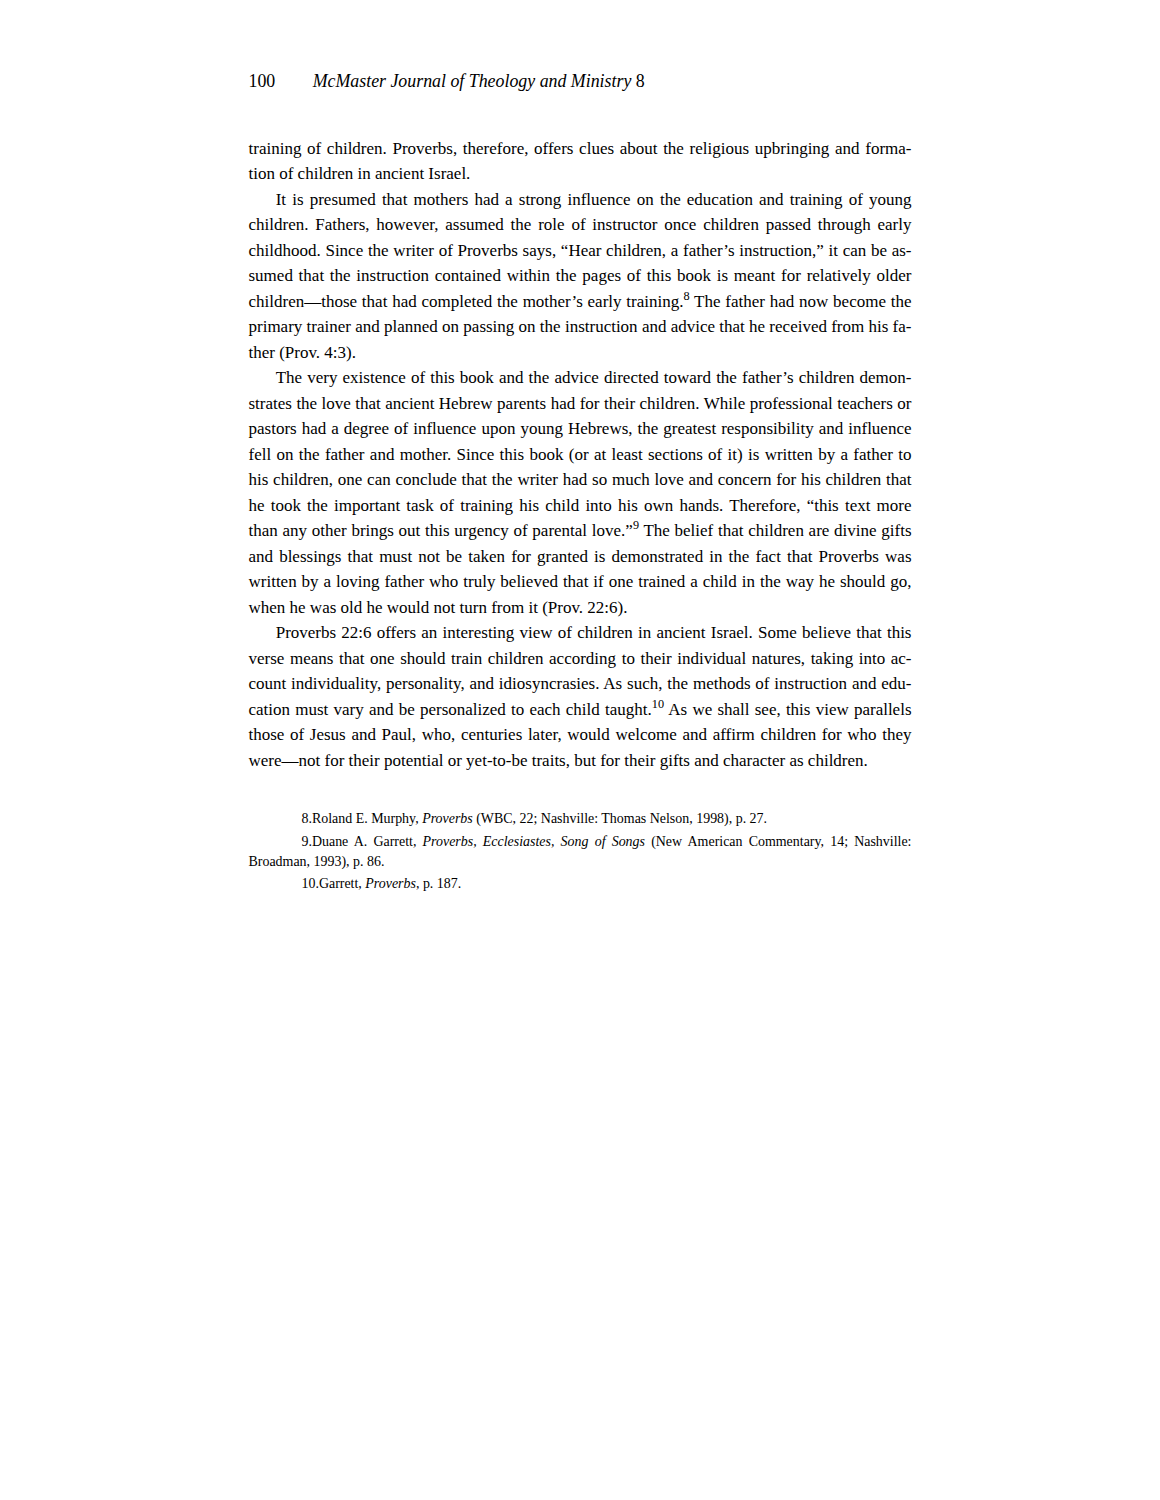100 McMaster Journal of Theology and Ministry 8
training of children. Proverbs, therefore, offers clues about the religious upbringing and formation of children in ancient Israel.
It is presumed that mothers had a strong influence on the education and training of young children. Fathers, however, assumed the role of instructor once children passed through early childhood. Since the writer of Proverbs says, “Hear children, a father’s instruction,” it can be assumed that the instruction contained within the pages of this book is meant for relatively older children—those that had completed the mother’s early training.8 The father had now become the primary trainer and planned on passing on the instruction and advice that he received from his father (Prov. 4:3).
The very existence of this book and the advice directed toward the father’s children demonstrates the love that ancient Hebrew parents had for their children. While professional teachers or pastors had a degree of influence upon young Hebrews, the greatest responsibility and influence fell on the father and mother. Since this book (or at least sections of it) is written by a father to his children, one can conclude that the writer had so much love and concern for his children that he took the important task of training his child into his own hands. Therefore, “this text more than any other brings out this urgency of parental love.”9 The belief that children are divine gifts and blessings that must not be taken for granted is demonstrated in the fact that Proverbs was written by a loving father who truly believed that if one trained a child in the way he should go, when he was old he would not turn from it (Prov. 22:6).
Proverbs 22:6 offers an interesting view of children in ancient Israel. Some believe that this verse means that one should train children according to their individual natures, taking into account individuality, personality, and idiosyncrasies. As such, the methods of instruction and education must vary and be personalized to each child taught.10 As we shall see, this view parallels those of Jesus and Paul, who, centuries later, would welcome and affirm children for who they were—not for their potential or yet-to-be traits, but for their gifts and character as children.
8. Roland E. Murphy, Proverbs (WBC, 22; Nashville: Thomas Nelson, 1998), p. 27.
9. Duane A. Garrett, Proverbs, Ecclesiastes, Song of Songs (New American Commentary, 14; Nashville: Broadman, 1993), p. 86.
10. Garrett, Proverbs, p. 187.